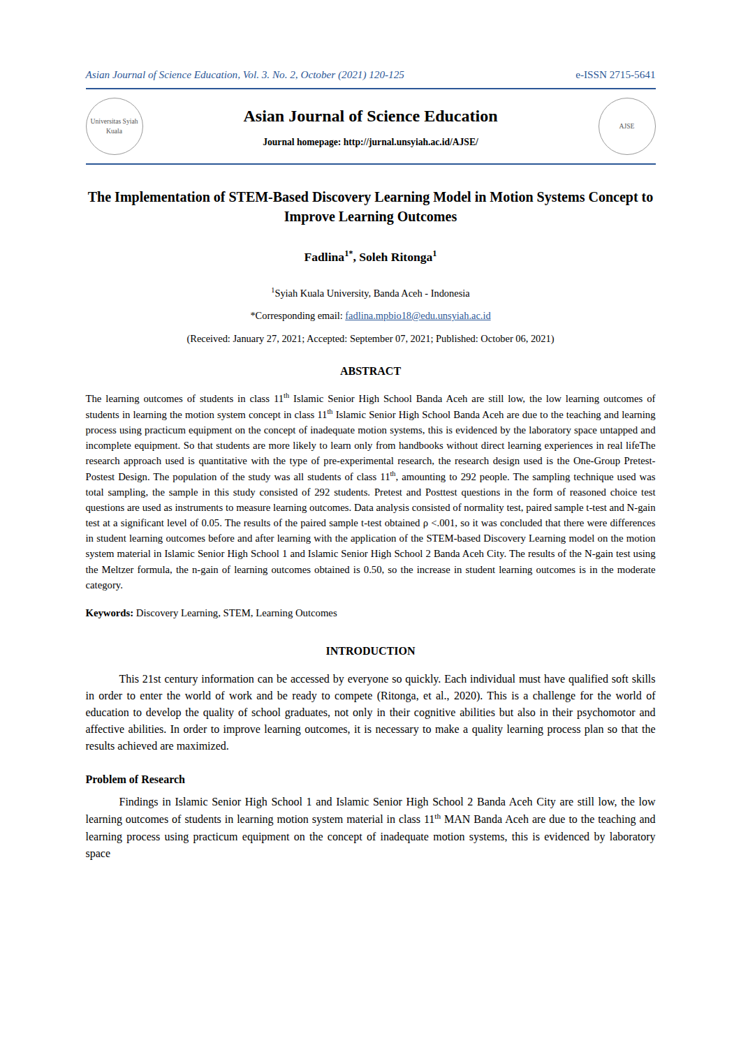Asian Journal of Science Education, Vol. 3. No. 2, October (2021) 120-125 e-ISSN 2715-5641
Universitas Syiah Kuala
Asian Journal of Science Education
Journal homepage: http://jurnal.unsyiah.ac.id/AJSE/
AJSE
The Implementation of STEM-Based Discovery Learning Model in Motion Systems Concept to Improve Learning Outcomes
Fadlina1*, Soleh Ritonga1
1Syiah Kuala University, Banda Aceh - Indonesia
*Corresponding email: fadlina.mpbio18@edu.unsyiah.ac.id
(Received: January 27, 2021; Accepted: September 07, 2021; Published: October 06, 2021)
ABSTRACT
The learning outcomes of students in class 11th Islamic Senior High School Banda Aceh are still low, the low learning outcomes of students in learning the motion system concept in class 11th Islamic Senior High School Banda Aceh are due to the teaching and learning process using practicum equipment on the concept of inadequate motion systems, this is evidenced by the laboratory space untapped and incomplete equipment. So that students are more likely to learn only from handbooks without direct learning experiences in real lifeThe research approach used is quantitative with the type of pre-experimental research, the research design used is the One-Group Pretest-Postest Design. The population of the study was all students of class 11th, amounting to 292 people. The sampling technique used was total sampling, the sample in this study consisted of 292 students. Pretest and Posttest questions in the form of reasoned choice test questions are used as instruments to measure learning outcomes. Data analysis consisted of normality test, paired sample t-test and N-gain test at a significant level of 0.05. The results of the paired sample t-test obtained ρ <.001, so it was concluded that there were differences in student learning outcomes before and after learning with the application of the STEM-based Discovery Learning model on the motion system material in Islamic Senior High School 1 and Islamic Senior High School 2 Banda Aceh City. The results of the N-gain test using the Meltzer formula, the n-gain of learning outcomes obtained is 0.50, so the increase in student learning outcomes is in the moderate category.
Keywords: Discovery Learning, STEM, Learning Outcomes
INTRODUCTION
This 21st century information can be accessed by everyone so quickly. Each individual must have qualified soft skills in order to enter the world of work and be ready to compete (Ritonga, et al., 2020). This is a challenge for the world of education to develop the quality of school graduates, not only in their cognitive abilities but also in their psychomotor and affective abilities. In order to improve learning outcomes, it is necessary to make a quality learning process plan so that the results achieved are maximized.
Problem of Research
Findings in Islamic Senior High School 1 and Islamic Senior High School 2 Banda Aceh City are still low, the low learning outcomes of students in learning motion system material in class 11th MAN Banda Aceh are due to the teaching and learning process using practicum equipment on the concept of inadequate motion systems, this is evidenced by laboratory space